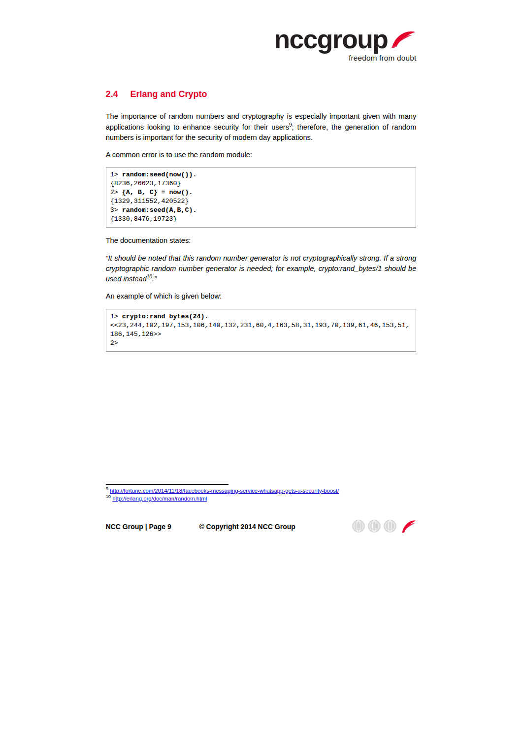nccgroup
freedom from doubt
2.4 Erlang and Crypto
The importance of random numbers and cryptography is especially important given with many applications looking to enhance security for their users9; therefore, the generation of random numbers is important for the security of modern day applications.
A common error is to use the random module:
1> random:seed(now()). {8236,26623,17360} 2> {A, B, C} = now(). {1329,311552,420522} 3> random:seed(A,B,C). {1330,8476,19723}
The documentation states:
“It should be noted that this random number generator is not cryptographically strong. If a strong cryptographic random number generator is needed; for example, crypto:rand_bytes/1 should be used instead10.”
An example of which is given below:
1> crypto:rand_bytes(24). <<23,244,102,197,153,106,140,132,231,60,4,163,58,31,193,70,139,61,46,153,51,186,145,126>> 2>
9 http://fortune.com/2014/11/18/facebooks-messaging-service-whatsapp-gets-a-security-boost/
10 http://erlang.org/doc/man/random.html
NCC Group | Page 9 © Copyright 2014 NCC Group